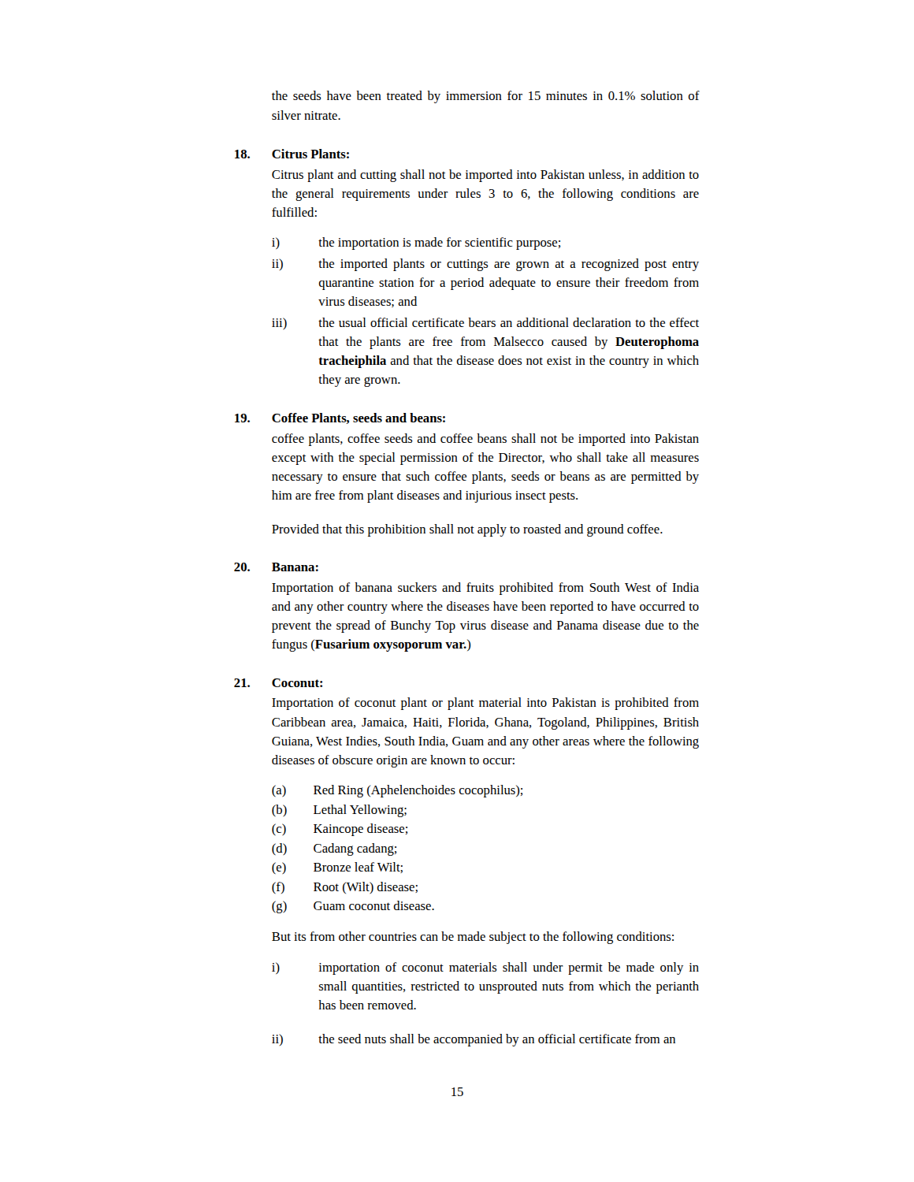the seeds have been treated by immersion for 15 minutes in 0.1% solution of silver nitrate.
18. Citrus Plants:
Citrus plant and cutting shall not be imported into Pakistan unless, in addition to the general requirements under rules 3 to 6, the following conditions are fulfilled:
i) the importation is made for scientific purpose;
ii) the imported plants or cuttings are grown at a recognized post entry quarantine station for a period adequate to ensure their freedom from virus diseases; and
iii) the usual official certificate bears an additional declaration to the effect that the plants are free from Malsecco caused by Deuterophoma tracheiphila and that the disease does not exist in the country in which they are grown.
19. Coffee Plants, seeds and beans:
coffee plants, coffee seeds and coffee beans shall not be imported into Pakistan except with the special permission of the Director, who shall take all measures necessary to ensure that such coffee plants, seeds or beans as are permitted by him are free from plant diseases and injurious insect pests.
Provided that this prohibition shall not apply to roasted and ground coffee.
20. Banana:
Importation of banana suckers and fruits prohibited from South West of India and any other country where the diseases have been reported to have occurred to prevent the spread of Bunchy Top virus disease and Panama disease due to the fungus (Fusarium oxysoporum var.)
21. Coconut:
Importation of coconut plant or plant material into Pakistan is prohibited from Caribbean area, Jamaica, Haiti, Florida, Ghana, Togoland, Philippines, British Guiana, West Indies, South India, Guam and any other areas where the following diseases of obscure origin are known to occur:
(a) Red Ring (Aphelenchoides cocophilus);
(b) Lethal Yellowing;
(c) Kaincope disease;
(d) Cadang cadang;
(e) Bronze leaf Wilt;
(f) Root (Wilt) disease;
(g) Guam coconut disease.
But its from other countries can be made subject to the following conditions:
i) importation of coconut materials shall under permit be made only in small quantities, restricted to unsprouted nuts from which the perianth has been removed.
ii) the seed nuts shall be accompanied by an official certificate from an
15